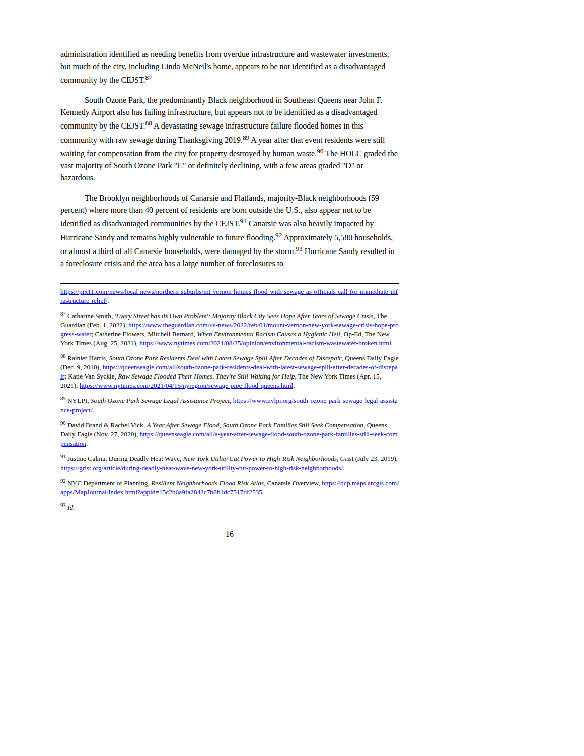administration identified as needing benefits from overdue infrastructure and wastewater investments, but much of the city, including Linda McNeil's home, appears to be not identified as a disadvantaged community by the CEJST.87
South Ozone Park, the predominantly Black neighborhood in Southeast Queens near John F. Kennedy Airport also has failing infrastructure, but appears not to be identified as a disadvantaged community by the CEJST.88 A devastating sewage infrastructure failure flooded homes in this community with raw sewage during Thanksgiving 2019.89 A year after that event residents were still waiting for compensation from the city for property destroyed by human waste.90 The HOLC graded the vast majority of South Ozone Park "C" or definitely declining, with a few areas graded "D" or hazardous.
The Brooklyn neighborhoods of Canarsie and Flatlands, majority-Black neighborhoods (59 percent) where more than 40 percent of residents are born outside the U.S., also appear not to be identified as disadvantaged communities by the CEJST.91 Canarsie was also heavily impacted by Hurricane Sandy and remains highly vulnerable to future flooding.92 Approximately 5,580 households, or almost a third of all Canarsie households, were damaged by the storm.93 Hurricane Sandy resulted in a foreclosure crisis and the area has a large number of foreclosures to
https://pix11.com/news/local-news/northern-suburbs/mt-vernon-homes-flood-with-sewage-as-officials-call-for-immediate-infrastructure-relief/.
87 Catharine Smith, 'Every Street has its Own Problem': Majority Black City Sees Hope After Years of Sewage Crisis, The Guardian (Feb. 1, 2022), https://www.theguardian.com/us-news/2022/feb/01/mount-vernon-new-york-sewage-crisis-hope-progress-water; Catherine Flowers, Mitchell Bernard, When Environmental Racism Causes a Hygienic Hell, Op-Ed, The New York Times (Aug. 25, 2021), https://www.nytimes.com/2021/08/25/opinion/environmental-racism-wastewater-broken.html.
88 Rainier Harris, South Ozone Park Residents Deal with Latest Sewage Spill After Decades of Disrepair, Queens Daily Eagle (Dec. 9, 2010), https://queenseagle.com/all/south-ozone-park-residents-deal-with-latest-sewage-spill-after-decades-of-disrepair; Katie Van Syckle, Raw Sewage Flooded Their Homes. They're Still Waiting for Help, The New York Times (Apr. 15, 2021), https://www.nytimes.com/2021/04/15/nyregion/sewage-pipe-flood-queens.html.
89 NYLPI, South Ozone Park Sewage Legal Assistance Project, https://www.nylpi.org/south-ozone-park-sewage-legal-assistance-project/.
90 David Brand & Rachel Vick, A Year After Sewage Flood, South Ozone Park Families Still Seek Compensation, Queens Daily Eagle (Nov. 27, 2020), https://queenseagle.com/all/a-year-after-sewage-flood-south-ozone-park-families-still-seek-compensation.
91 Justine Calma, During Deadly Heat Wave, New York Utility Cut Power to High-Risk Neighborhoods, Grist (July 23, 2019), https://grist.org/article/during-deadly-heat-wave-new-york-utility-cut-power-to-high-risk-neighborhoods/.
92 NYC Department of Planning, Resilient Neighborhoods Flood Risk Atlas, Canarsie Overview, https://dcp.maps.arcgis.com/apps/MapJournal/index.html?appid=15c2b6a9fa2842c7b8b1dc7517df2535.
93 Id.
16